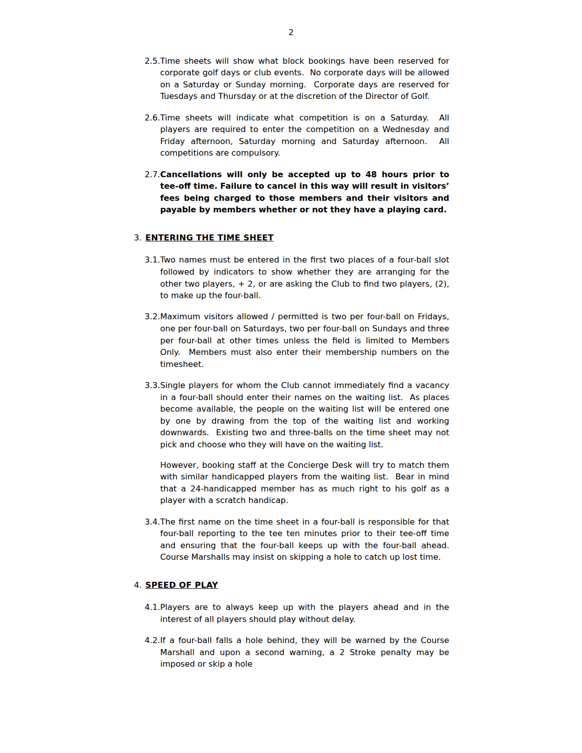2
2.5.
Time sheets will show what block bookings have been reserved for corporate golf days or club events. No corporate days will be allowed on a Saturday or Sunday morning. Corporate days are reserved for Tuesdays and Thursday or at the discretion of the Director of Golf.
2.6.
Time sheets will indicate what competition is on a Saturday. All players are required to enter the competition on a Wednesday and Friday afternoon, Saturday morning and Saturday afternoon. All competitions are compulsory.
2.7.
Cancellations will only be accepted up to 48 hours prior to tee-off time. Failure to cancel in this way will result in visitors’ fees being charged to those members and their visitors and payable by members whether or not they have a playing card.
3.
ENTERING THE TIME SHEET
3.1.
Two names must be entered in the first two places of a four-ball slot followed by indicators to show whether they are arranging for the other two players, + 2, or are asking the Club to find two players, (2), to make up the four-ball.
3.2.
Maximum visitors allowed / permitted is two per four-ball on Fridays, one per four-ball on Saturdays, two per four-ball on Sundays and three per four-ball at other times unless the field is limited to Members Only. Members must also enter their membership numbers on the timesheet.
3.3.
Single players for whom the Club cannot immediately find a vacancy in a four-ball should enter their names on the waiting list. As places become available, the people on the waiting list will be entered one by one by drawing from the top of the waiting list and working downwards. Existing two and three-balls on the time sheet may not pick and choose who they will have on the waiting list.
However, booking staff at the Concierge Desk will try to match them with similar handicapped players from the waiting list. Bear in mind that a 24-handicapped member has as much right to his golf as a player with a scratch handicap.
3.4.
The first name on the time sheet in a four-ball is responsible for that four-ball reporting to the tee ten minutes prior to their tee-off time and ensuring that the four-ball keeps up with the four-ball ahead. Course Marshalls may insist on skipping a hole to catch up lost time.
4.
SPEED OF PLAY
4.1.
Players are to always keep up with the players ahead and in the interest of all players should play without delay.
4.2.
If a four-ball falls a hole behind, they will be warned by the Course Marshall and upon a second warning, a 2 Stroke penalty may be imposed or skip a hole